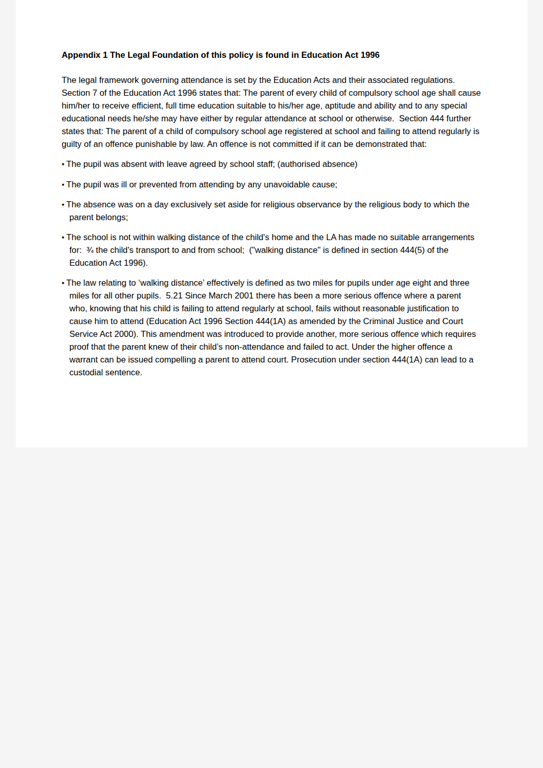Appendix 1 The Legal Foundation of this policy is found in Education Act 1996
The legal framework governing attendance is set by the Education Acts and their associated regulations. Section 7 of the Education Act 1996 states that: The parent of every child of compulsory school age shall cause him/her to receive efficient, full time education suitable to his/her age, aptitude and ability and to any special educational needs he/she may have either by regular attendance at school or otherwise. Section 444 further states that: The parent of a child of compulsory school age registered at school and failing to attend regularly is guilty of an offence punishable by law. An offence is not committed if it can be demonstrated that:
The pupil was absent with leave agreed by school staff; (authorised absence)
The pupil was ill or prevented from attending by any unavoidable cause;
The absence was on a day exclusively set aside for religious observance by the religious body to which the parent belongs;
The school is not within walking distance of the child's home and the LA has made no suitable arrangements for: ¾ the child's transport to and from school; ("walking distance" is defined in section 444(5) of the Education Act 1996).
The law relating to ‘walking distance’ effectively is defined as two miles for pupils under age eight and three miles for all other pupils. 5.21 Since March 2001 there has been a more serious offence where a parent who, knowing that his child is failing to attend regularly at school, fails without reasonable justification to cause him to attend (Education Act 1996 Section 444(1A) as amended by the Criminal Justice and Court Service Act 2000). This amendment was introduced to provide another, more serious offence which requires proof that the parent knew of their child’s non-attendance and failed to act. Under the higher offence a warrant can be issued compelling a parent to attend court. Prosecution under section 444(1A) can lead to a custodial sentence.